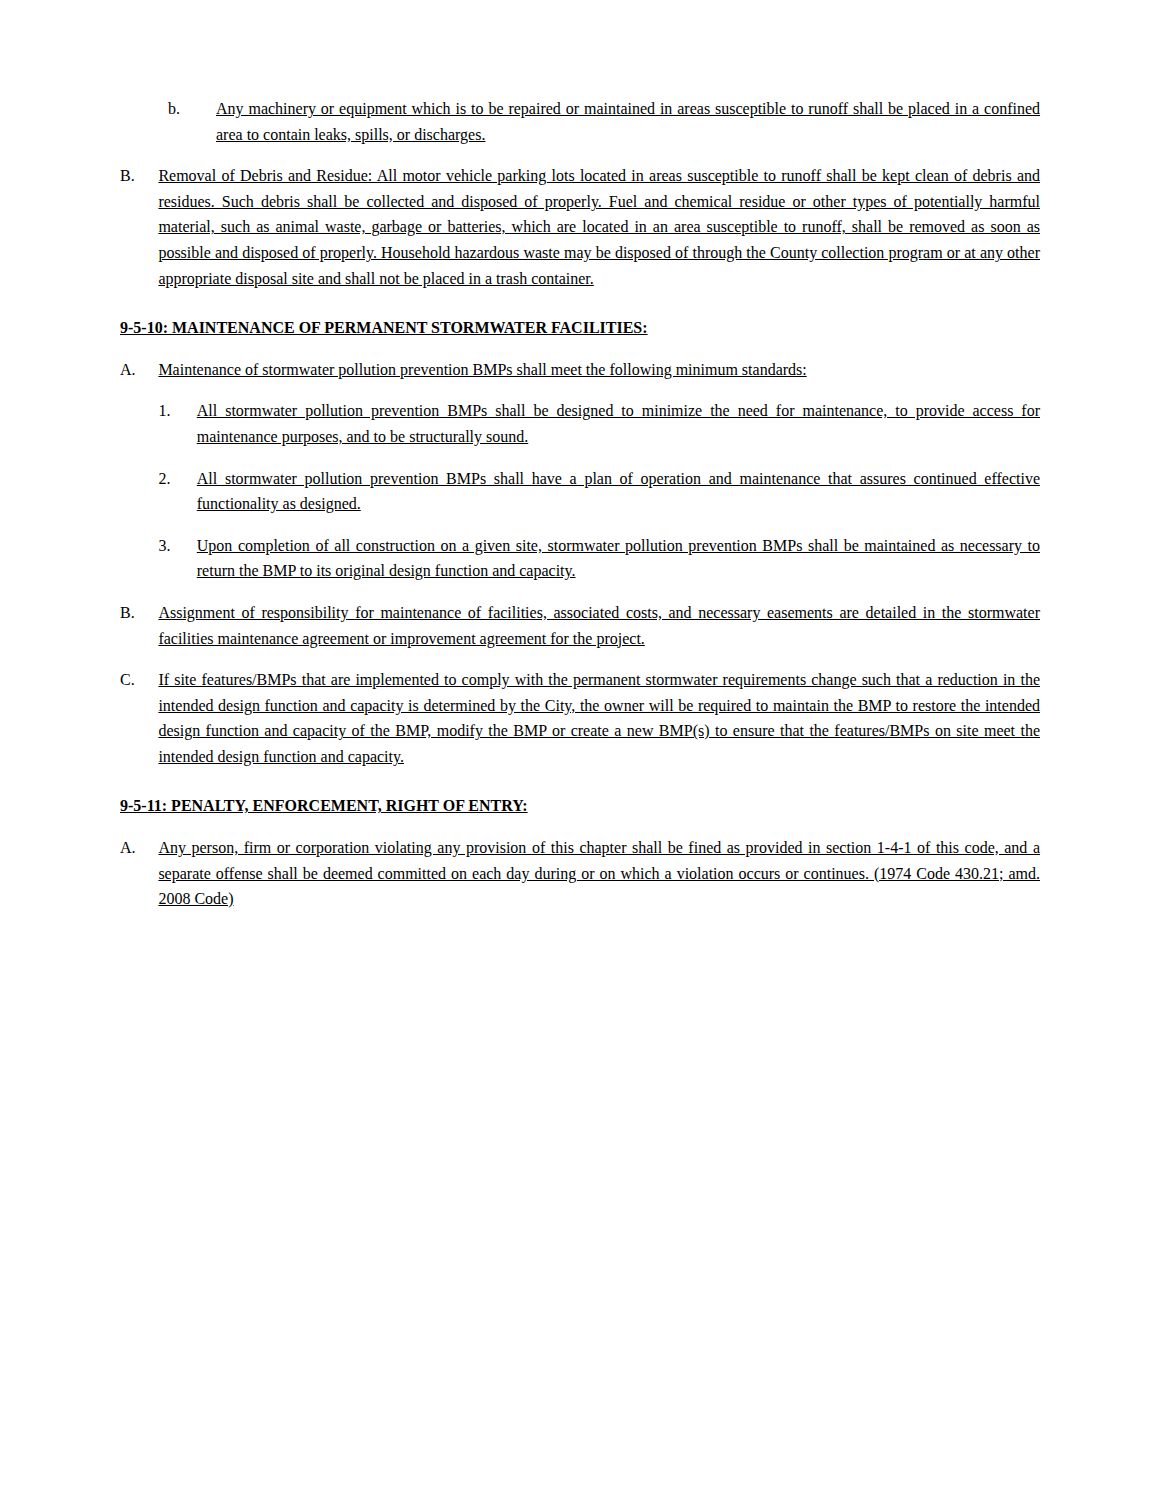b. Any machinery or equipment which is to be repaired or maintained in areas susceptible to runoff shall be placed in a confined area to contain leaks, spills, or discharges.
B. Removal of Debris and Residue: All motor vehicle parking lots located in areas susceptible to runoff shall be kept clean of debris and residues. Such debris shall be collected and disposed of properly. Fuel and chemical residue or other types of potentially harmful material, such as animal waste, garbage or batteries, which are located in an area susceptible to runoff, shall be removed as soon as possible and disposed of properly. Household hazardous waste may be disposed of through the County collection program or at any other appropriate disposal site and shall not be placed in a trash container.
9-5-10: MAINTENANCE OF PERMANENT STORMWATER FACILITIES:
A. Maintenance of stormwater pollution prevention BMPs shall meet the following minimum standards:
1. All stormwater pollution prevention BMPs shall be designed to minimize the need for maintenance, to provide access for maintenance purposes, and to be structurally sound.
2. All stormwater pollution prevention BMPs shall have a plan of operation and maintenance that assures continued effective functionality as designed.
3. Upon completion of all construction on a given site, stormwater pollution prevention BMPs shall be maintained as necessary to return the BMP to its original design function and capacity.
B. Assignment of responsibility for maintenance of facilities, associated costs, and necessary easements are detailed in the stormwater facilities maintenance agreement or improvement agreement for the project.
C. If site features/BMPs that are implemented to comply with the permanent stormwater requirements change such that a reduction in the intended design function and capacity is determined by the City, the owner will be required to maintain the BMP to restore the intended design function and capacity of the BMP, modify the BMP or create a new BMP(s) to ensure that the features/BMPs on site meet the intended design function and capacity.
9-5-11: PENALTY, ENFORCEMENT, RIGHT OF ENTRY:
A. Any person, firm or corporation violating any provision of this chapter shall be fined as provided in section 1-4-1 of this code, and a separate offense shall be deemed committed on each day during or on which a violation occurs or continues. (1974 Code 430.21; amd. 2008 Code)